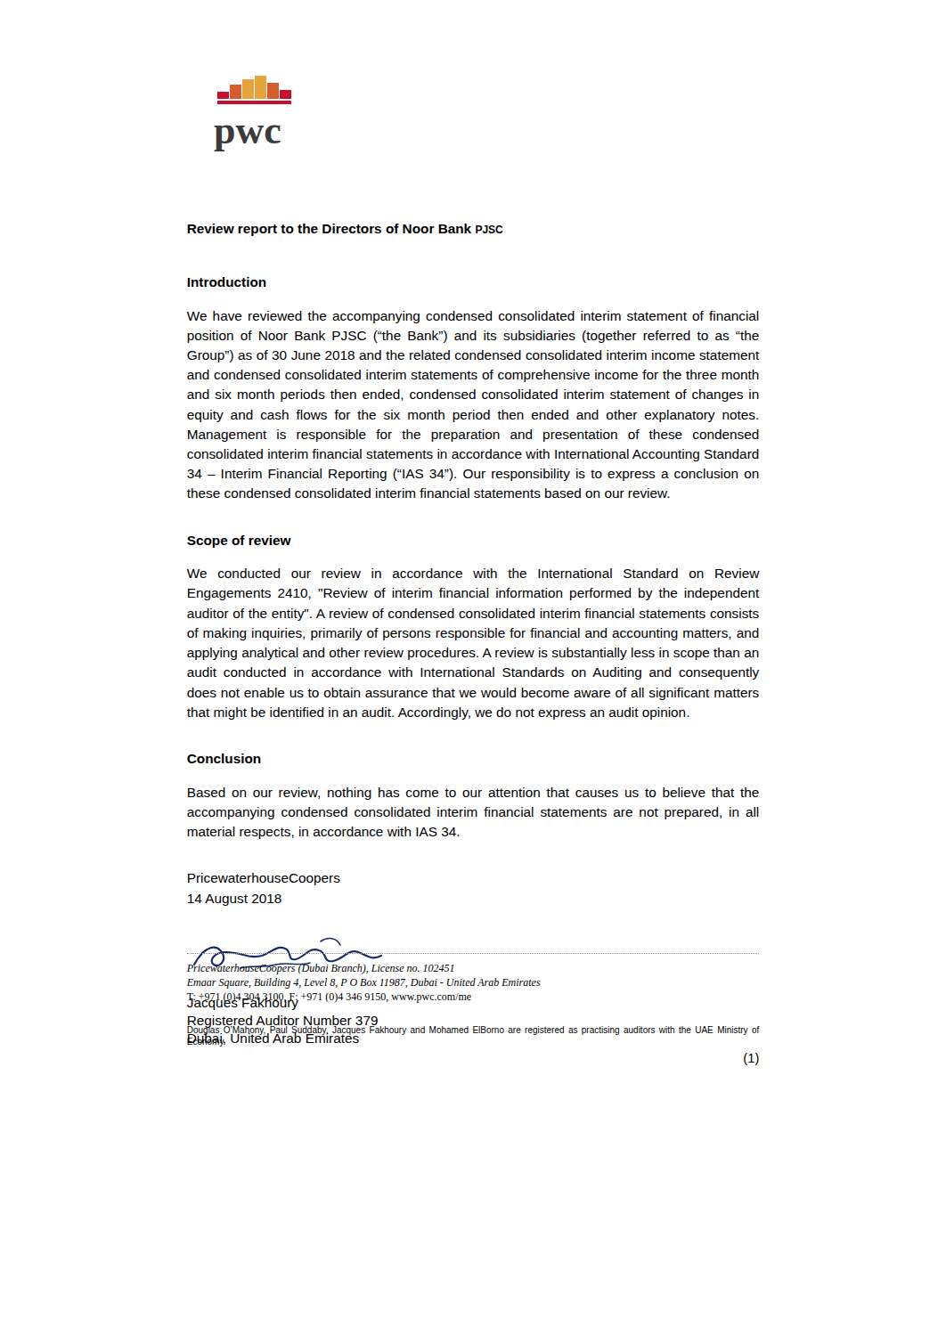pwc
Review report to the Directors of Noor Bank PJSC
Introduction
We have reviewed the accompanying condensed consolidated interim statement of financial position of Noor Bank PJSC (“the Bank”) and its subsidiaries (together referred to as “the Group”) as of 30 June 2018 and the related condensed consolidated interim income statement and condensed consolidated interim statements of comprehensive income for the three month and six month periods then ended, condensed consolidated interim statement of changes in equity and cash flows for the six month period then ended and other explanatory notes. Management is responsible for the preparation and presentation of these condensed consolidated interim financial statements in accordance with International Accounting Standard 34 – Interim Financial Reporting (“IAS 34”). Our responsibility is to express a conclusion on these condensed consolidated interim financial statements based on our review.
Scope of review
We conducted our review in accordance with the International Standard on Review Engagements 2410, "Review of interim financial information performed by the independent auditor of the entity". A review of condensed consolidated interim financial statements consists of making inquiries, primarily of persons responsible for financial and accounting matters, and applying analytical and other review procedures. A review is substantially less in scope than an audit conducted in accordance with International Standards on Auditing and consequently does not enable us to obtain assurance that we would become aware of all significant matters that might be identified in an audit. Accordingly, we do not express an audit opinion.
Conclusion
Based on our review, nothing has come to our attention that causes us to believe that the accompanying condensed consolidated interim financial statements are not prepared, in all material respects, in accordance with IAS 34.
PricewaterhouseCoopers
14 August 2018
Jacques Fakhoury
Registered Auditor Number 379
Dubai, United Arab Emirates
PricewaterhouseCoopers (Dubai Branch), License no. 102451
Emaar Square, Building 4, Level 8, P O Box 11987, Dubai - United Arab Emirates
T: +971 (0)4 304 3100, F: +971 (0)4 346 9150, www.pwc.com/me
Douglas O’Mahony, Paul Suddaby, Jacques Fakhoury and Mohamed ElBorno are registered as practising auditors with the UAE Ministry of Economy
(1)